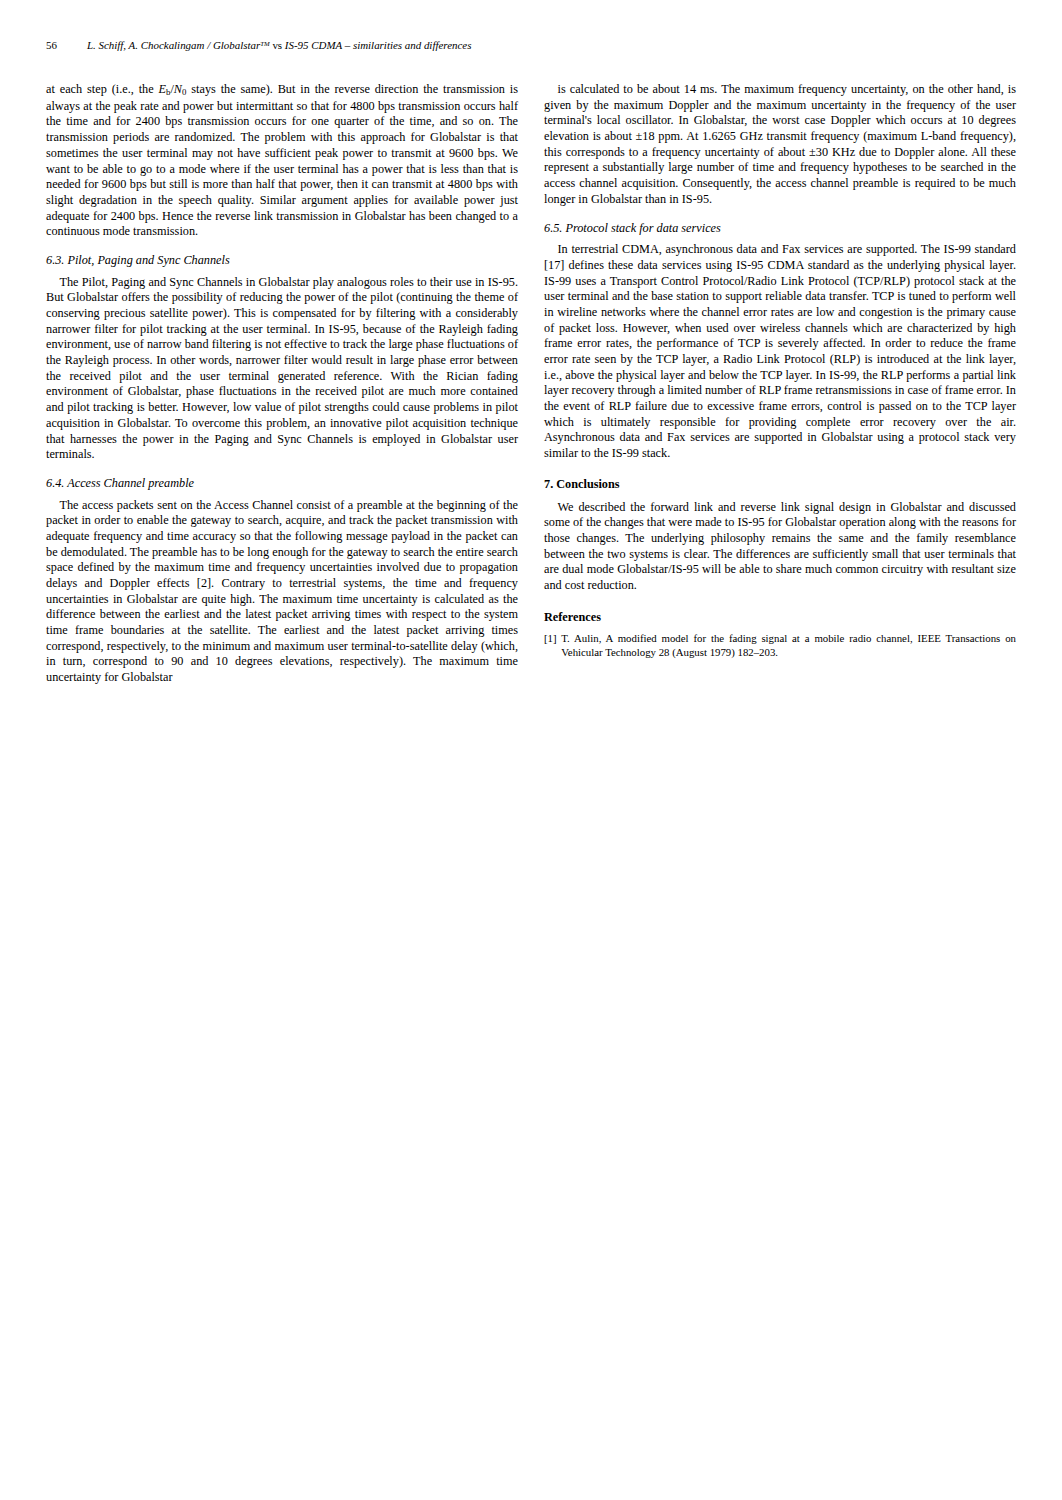56 L. Schiff, A. Chockalingam / GlobalstarTM vs IS-95 CDMA – similarities and differences
at each step (i.e., the Eb/N0 stays the same). But in the reverse direction the transmission is always at the peak rate and power but intermittant so that for 4800 bps transmission occurs half the time and for 2400 bps transmission occurs for one quarter of the time, and so on. The transmission periods are randomized. The problem with this approach for Globalstar is that sometimes the user terminal may not have sufficient peak power to transmit at 9600 bps. We want to be able to go to a mode where if the user terminal has a power that is less than that is needed for 9600 bps but still is more than half that power, then it can transmit at 4800 bps with slight degradation in the speech quality. Similar argument applies for available power just adequate for 2400 bps. Hence the reverse link transmission in Globalstar has been changed to a continuous mode transmission.
6.3. Pilot, Paging and Sync Channels
The Pilot, Paging and Sync Channels in Globalstar play analogous roles to their use in IS-95. But Globalstar offers the possibility of reducing the power of the pilot (continuing the theme of conserving precious satellite power). This is compensated for by filtering with a considerably narrower filter for pilot tracking at the user terminal. In IS-95, because of the Rayleigh fading environment, use of narrow band filtering is not effective to track the large phase fluctuations of the Rayleigh process. In other words, narrower filter would result in large phase error between the received pilot and the user terminal generated reference. With the Rician fading environment of Globalstar, phase fluctuations in the received pilot are much more contained and pilot tracking is better. However, low value of pilot strengths could cause problems in pilot acquisition in Globalstar. To overcome this problem, an innovative pilot acquisition technique that harnesses the power in the Paging and Sync Channels is employed in Globalstar user terminals.
6.4. Access Channel preamble
The access packets sent on the Access Channel consist of a preamble at the beginning of the packet in order to enable the gateway to search, acquire, and track the packet transmission with adequate frequency and time accuracy so that the following message payload in the packet can be demodulated. The preamble has to be long enough for the gateway to search the entire search space defined by the maximum time and frequency uncertainties involved due to propagation delays and Doppler effects [2]. Contrary to terrestrial systems, the time and frequency uncertainties in Globalstar are quite high. The maximum time uncertainty is calculated as the difference between the earliest and the latest packet arriving times with respect to the system time frame boundaries at the satellite. The earliest and the latest packet arriving times correspond, respectively, to the minimum and maximum user terminal-to-satellite delay (which, in turn, correspond to 90 and 10 degrees elevations, respectively). The maximum time uncertainty for Globalstar
is calculated to be about 14 ms. The maximum frequency uncertainty, on the other hand, is given by the maximum Doppler and the maximum uncertainty in the frequency of the user terminal's local oscillator. In Globalstar, the worst case Doppler which occurs at 10 degrees elevation is about ±18 ppm. At 1.6265 GHz transmit frequency (maximum L-band frequency), this corresponds to a frequency uncertainty of about ±30 KHz due to Doppler alone. All these represent a substantially large number of time and frequency hypotheses to be searched in the access channel acquisition. Consequently, the access channel preamble is required to be much longer in Globalstar than in IS-95.
6.5. Protocol stack for data services
In terrestrial CDMA, asynchronous data and Fax services are supported. The IS-99 standard [17] defines these data services using IS-95 CDMA standard as the underlying physical layer. IS-99 uses a Transport Control Protocol/Radio Link Protocol (TCP/RLP) protocol stack at the user terminal and the base station to support reliable data transfer. TCP is tuned to perform well in wireline networks where the channel error rates are low and congestion is the primary cause of packet loss. However, when used over wireless channels which are characterized by high frame error rates, the performance of TCP is severely affected. In order to reduce the frame error rate seen by the TCP layer, a Radio Link Protocol (RLP) is introduced at the link layer, i.e., above the physical layer and below the TCP layer. In IS-99, the RLP performs a partial link layer recovery through a limited number of RLP frame retransmissions in case of frame error. In the event of RLP failure due to excessive frame errors, control is passed on to the TCP layer which is ultimately responsible for providing complete error recovery over the air. Asynchronous data and Fax services are supported in Globalstar using a protocol stack very similar to the IS-99 stack.
7. Conclusions
We described the forward link and reverse link signal design in Globalstar and discussed some of the changes that were made to IS-95 for Globalstar operation along with the reasons for those changes. The underlying philosophy remains the same and the family resemblance between the two systems is clear. The differences are sufficiently small that user terminals that are dual mode Globalstar/IS-95 will be able to share much common circuitry with resultant size and cost reduction.
References
[1] T. Aulin, A modified model for the fading signal at a mobile radio channel, IEEE Transactions on Vehicular Technology 28 (August 1979) 182–203.